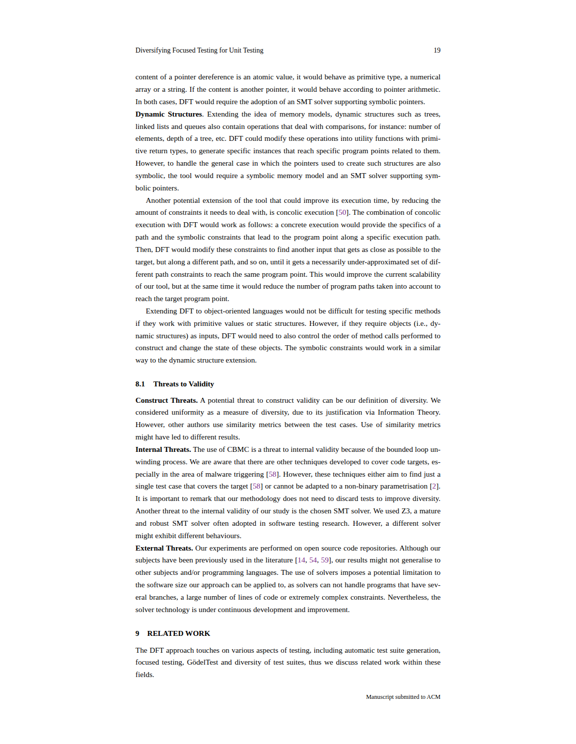Diversifying Focused Testing for Unit Testing 19
content of a pointer dereference is an atomic value, it would behave as primitive type, a numerical array or a string. If the content is another pointer, it would behave according to pointer arithmetic. In both cases, DFT would require the adoption of an SMT solver supporting symbolic pointers.
Dynamic Structures. Extending the idea of memory models, dynamic structures such as trees, linked lists and queues also contain operations that deal with comparisons, for instance: number of elements, depth of a tree, etc. DFT could modify these operations into utility functions with primitive return types, to generate specific instances that reach specific program points related to them. However, to handle the general case in which the pointers used to create such structures are also symbolic, the tool would require a symbolic memory model and an SMT solver supporting symbolic pointers.
Another potential extension of the tool that could improve its execution time, by reducing the amount of constraints it needs to deal with, is concolic execution [50]. The combination of concolic execution with DFT would work as follows: a concrete execution would provide the specifics of a path and the symbolic constraints that lead to the program point along a specific execution path. Then, DFT would modify these constraints to find another input that gets as close as possible to the target, but along a different path, and so on, until it gets a necessarily under-approximated set of different path constraints to reach the same program point. This would improve the current scalability of our tool, but at the same time it would reduce the number of program paths taken into account to reach the target program point.
Extending DFT to object-oriented languages would not be difficult for testing specific methods if they work with primitive values or static structures. However, if they require objects (i.e., dynamic structures) as inputs, DFT would need to also control the order of method calls performed to construct and change the state of these objects. The symbolic constraints would work in a similar way to the dynamic structure extension.
8.1 Threats to Validity
Construct Threats. A potential threat to construct validity can be our definition of diversity. We considered uniformity as a measure of diversity, due to its justification via Information Theory. However, other authors use similarity metrics between the test cases. Use of similarity metrics might have led to different results.
Internal Threats. The use of CBMC is a threat to internal validity because of the bounded loop unwinding process. We are aware that there are other techniques developed to cover code targets, especially in the area of malware triggering [58]. However, these techniques either aim to find just a single test case that covers the target [58] or cannot be adapted to a non-binary parametrisation [2]. It is important to remark that our methodology does not need to discard tests to improve diversity. Another threat to the internal validity of our study is the chosen SMT solver. We used Z3, a mature and robust SMT solver often adopted in software testing research. However, a different solver might exhibit different behaviours.
External Threats. Our experiments are performed on open source code repositories. Although our subjects have been previously used in the literature [14, 54, 59], our results might not generalise to other subjects and/or programming languages. The use of solvers imposes a potential limitation to the software size our approach can be applied to, as solvers can not handle programs that have several branches, a large number of lines of code or extremely complex constraints. Nevertheless, the solver technology is under continuous development and improvement.
9 RELATED WORK
The DFT approach touches on various aspects of testing, including automatic test suite generation, focused testing, GödelTest and diversity of test suites, thus we discuss related work within these fields.
Manuscript submitted to ACM